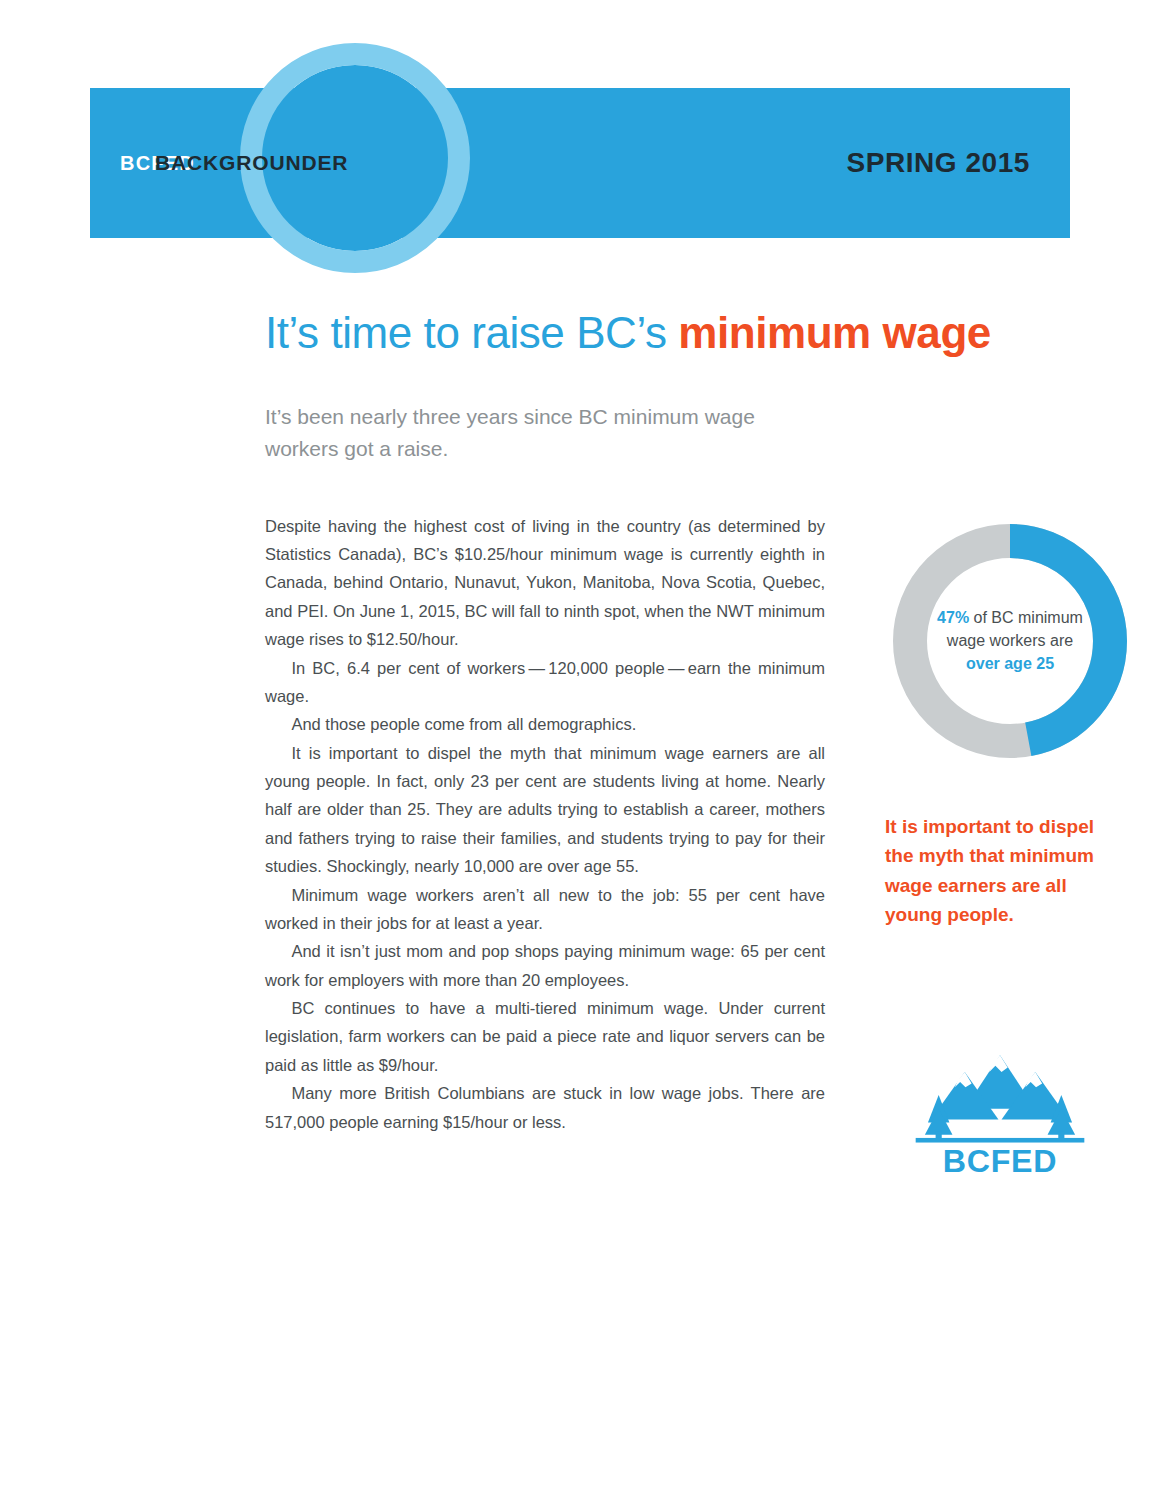BCFED SPRING 2015
BACKGROUNDER
BC MINIMUM WAGE
It’s time to raise BC’s minimum wage
It’s been nearly three years since BC minimum wage workers got a raise.
Despite having the highest cost of living in the country (as determined by Statistics Canada), BC’s $10.25/hour minimum wage is currently eighth in Canada, behind Ontario, Nunavut, Yukon, Manitoba, Nova Scotia, Quebec, and PEI. On June 1, 2015, BC will fall to ninth spot, when the NWT minimum wage rises to $12.50/hour.
In BC, 6.4 per cent of workers — 120,000 people — earn the minimum wage.
And those people come from all demographics.
It is important to dispel the myth that minimum wage earners are all young people. In fact, only 23 per cent are students living at home. Nearly half are older than 25. They are adults trying to establish a career, mothers and fathers trying to raise their families, and students trying to pay for their studies. Shockingly, nearly 10,000 are over age 55.
Minimum wage workers aren’t all new to the job: 55 per cent have worked in their jobs for at least a year.
And it isn’t just mom and pop shops paying minimum wage: 65 per cent work for employers with more than 20 employees.
BC continues to have a multi-tiered minimum wage. Under current legislation, farm workers can be paid a piece rate and liquor servers can be paid as little as $9/hour.
Many more British Columbians are stuck in low wage jobs. There are 517,000 people earning $15/hour or less.
47% of BC minimum wage workers are over age 25
It is important to dispel the myth that minimum wage earners are all young people.
BCFED